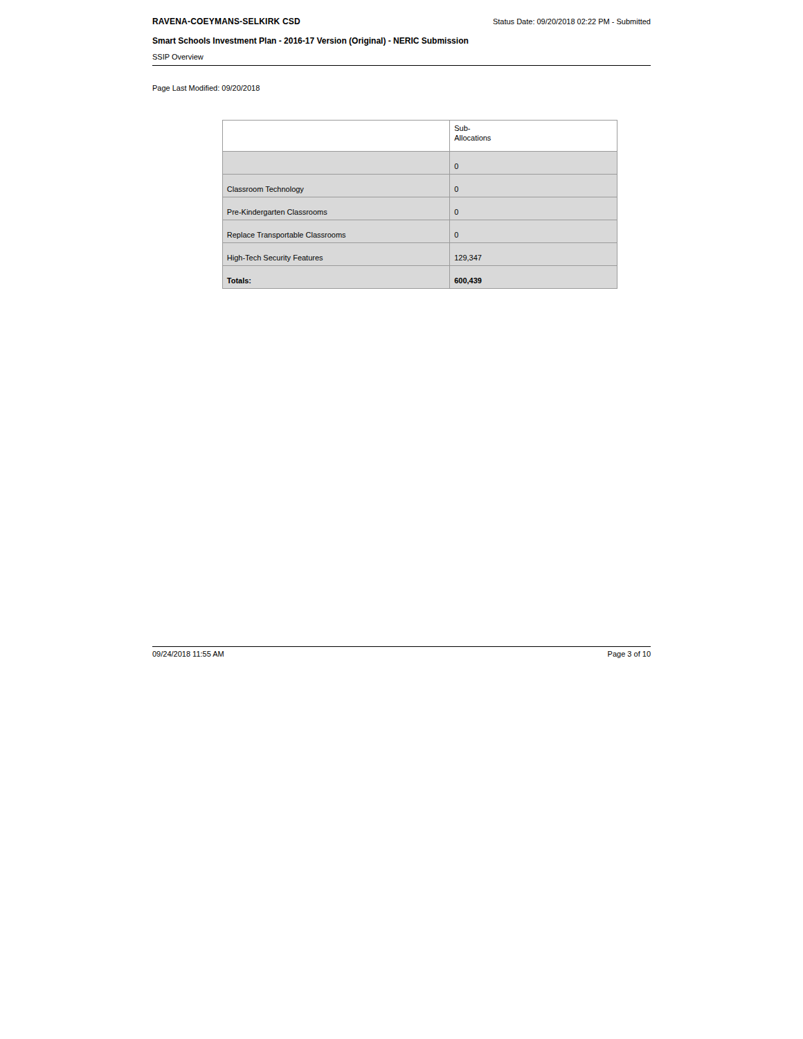RAVENA-COEYMANS-SELKIRK CSD
Status Date: 09/20/2018 02:22 PM - Submitted
Smart Schools Investment Plan - 2016-17 Version (Original) - NERIC Submission
SSIP Overview
Page Last Modified: 09/20/2018
| | Sub- Allocations |
| | 0 |
| Classroom Technology | 0 |
| Pre-Kindergarten Classrooms | 0 |
| Replace Transportable Classrooms | 0 |
| High-Tech Security Features | 129,347 |
| Totals: | 600,439 |
09/24/2018 11:55 AM
Page 3 of 10